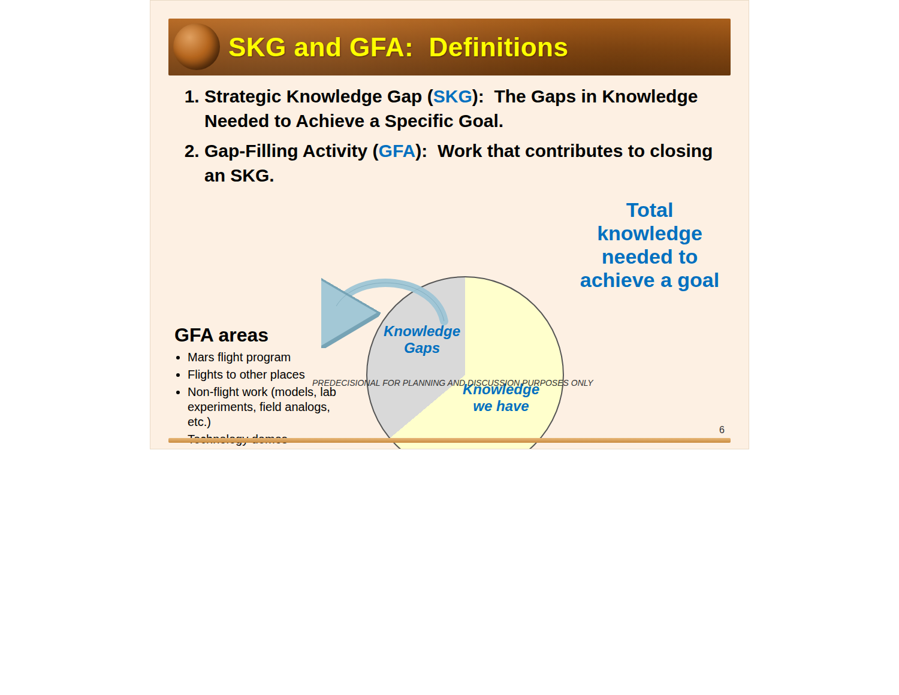SKG and GFA: Definitions
Strategic Knowledge Gap (SKG): The Gaps in Knowledge Needed to Achieve a Specific Goal.
Gap-Filling Activity (GFA): Work that contributes to closing an SKG.
Total knowledge needed to achieve a goal
GFA areas
Mars flight program
Flights to other places
Non-flight work (models, lab experiments, field analogs, etc.)
Technology demos
Knowledge Gaps
Knowledge we have
PREDECISIONAL FOR PLANNING AND DISCUSSION PURPOSES ONLY
6